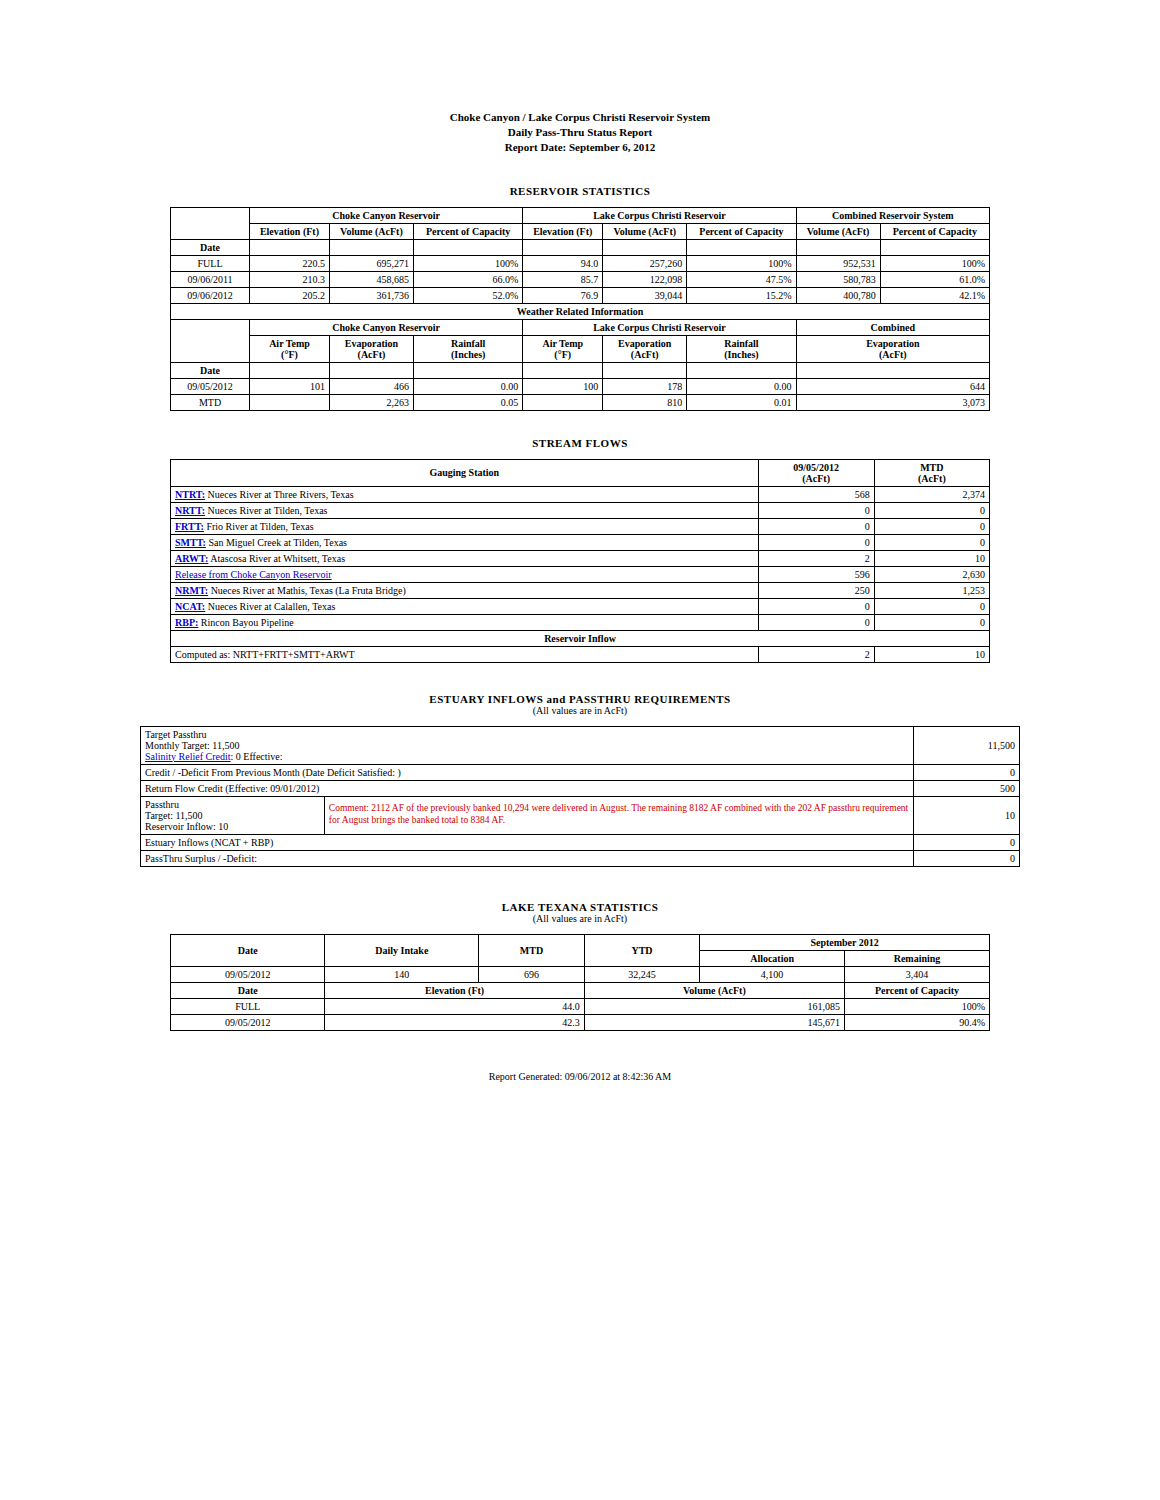Choke Canyon / Lake Corpus Christi Reservoir System
Daily Pass-Thru Status Report
Report Date: September 6, 2012
RESERVOIR STATISTICS
| | Choke Canyon Reservoir | Lake Corpus Christi Reservoir | Combined Reservoir System |
| --- | --- | --- | --- |
| Elevation (Ft) | Volume (AcFt) | Percent of Capacity | Elevation (Ft) | Volume (AcFt) | Percent of Capacity | Volume (AcFt) | Percent of Capacity |
| Date | | | | | | | | |
| FULL | 220.5 | 695,271 | 100% | 94.0 | 257,260 | 100% | 952,531 | 100% |
| 09/06/2011 | 210.3 | 458,685 | 66.0% | 85.7 | 122,098 | 47.5% | 580,783 | 61.0% |
| 09/06/2012 | 205.2 | 361,736 | 52.0% | 76.9 | 39,044 | 15.2% | 400,780 | 42.1% |
| Weather Related Information |
| | Choke Canyon Reservoir | Lake Corpus Christi Reservoir | Combined |
| Air Temp (°F) | Evaporation (AcFt) | Rainfall (Inches) | Air Temp (°F) | Evaporation (AcFt) | Rainfall (Inches) | Evaporation (AcFt) |
| Date | | | | | | | |
| 09/05/2012 | 101 | 466 | 0.00 | 100 | 178 | 0.00 | 644 |
| MTD | | 2,263 | 0.05 | | 810 | 0.01 | 3,073 |
STREAM FLOWS
| Gauging Station | 09/05/2012 (AcFt) | MTD (AcFt) |
| --- | --- | --- |
| NTRT: Nueces River at Three Rivers, Texas | 568 | 2,374 |
| NRTT: Nueces River at Tilden, Texas | 0 | 0 |
| FRTT: Frio River at Tilden, Texas | 0 | 0 |
| SMTT: San Miguel Creek at Tilden, Texas | 0 | 0 |
| ARWT: Atascosa River at Whitsett, Texas | 2 | 10 |
| Release from Choke Canyon Reservoir | 596 | 2,630 |
| NRMT: Nueces River at Mathis, Texas (La Fruta Bridge) | 250 | 1,253 |
| NCAT: Nueces River at Calallen, Texas | 0 | 0 |
| RBP: Rincon Bayou Pipeline | 0 | 0 |
| Reservoir Inflow |
| Computed as: NRTT+FRTT+SMTT+ARWT | 2 | 10 |
ESTUARY INFLOWS and PASSTHRU REQUIREMENTS
(All values are in AcFt)
| Target Passthru Monthly Target: 11,500 Salinity Relief Credit : 0 Effective: | 11,500 |
| Credit / -Deficit From Previous Month (Date Deficit Satisfied: ) | 0 |
| Return Flow Credit (Effective: 09/01/2012) | 500 |
| Passthru Target: 11,500 Reservoir Inflow: 10 | Comment: 2112 AF of the previously banked 10,294 were delivered in August. The remaining 8182 AF combined with the 202 AF passthru requirement for August brings the banked total to 8384 AF. | 10 |
| Estuary Inflows (NCAT + RBP) | 0 |
| PassThru Surplus / -Deficit: | 0 |
LAKE TEXANA STATISTICS
(All values are in AcFt)
| Date | Daily Intake | MTD | YTD | September 2012 |
| --- | --- | --- | --- | --- |
| Allocation | Remaining |
| 09/05/2012 | 140 | 696 | 32,245 | 4,100 | 3,404 |
| Date | Elevation (Ft) | Volume (AcFt) | Percent of Capacity |
| FULL | 44.0 | 161,085 | 100% |
| 09/05/2012 | 42.3 | 145,671 | 90.4% |
Report Generated: 09/06/2012 at 8:42:36 AM